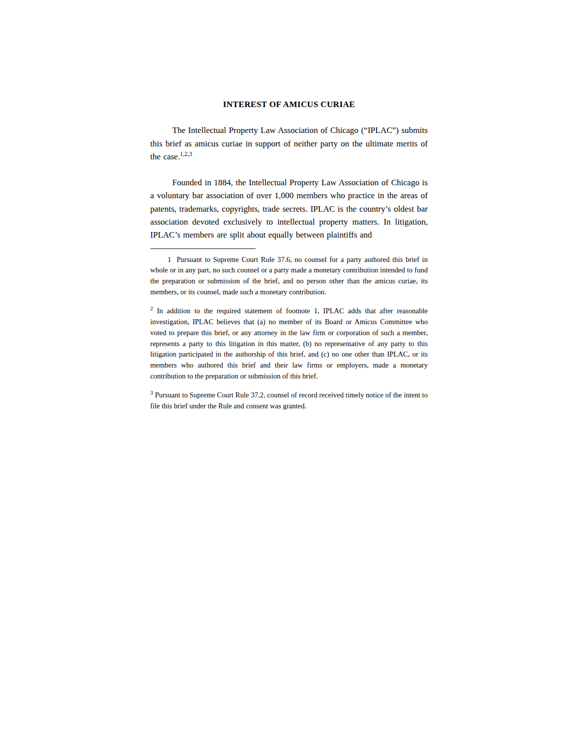Interest of Amicus Curiae
The Intellectual Property Law Association of Chicago (“IPLAC”) submits this brief as amicus curiae in support of neither party on the ultimate merits of the case.1,2,3
Founded in 1884, the Intellectual Property Law Association of Chicago is a voluntary bar association of over 1,000 members who practice in the areas of patents, trademarks, copyrights, trade secrets. IPLAC is the country’s oldest bar association devoted exclusively to intellectual property matters. In litigation, IPLAC’s members are split about equally between plaintiffs and
1 Pursuant to Supreme Court Rule 37.6, no counsel for a party authored this brief in whole or in any part, no such counsel or a party made a monetary contribution intended to fund the preparation or submission of the brief, and no person other than the amicus curiae, its members, or its counsel, made such a monetary contribution.
2 In addition to the required statement of footnote 1, IPLAC adds that after reasonable investigation, IPLAC believes that (a) no member of its Board or Amicus Committee who voted to prepare this brief, or any attorney in the law firm or corporation of such a member, represents a party to this litigation in this matter, (b) no representative of any party to this litigation participated in the authorship of this brief, and (c) no one other than IPLAC, or its members who authored this brief and their law firms or employers, made a monetary contribution to the preparation or submission of this brief.
3 Pursuant to Supreme Court Rule 37.2, counsel of record received timely notice of the intent to file this brief under the Rule and consent was granted.